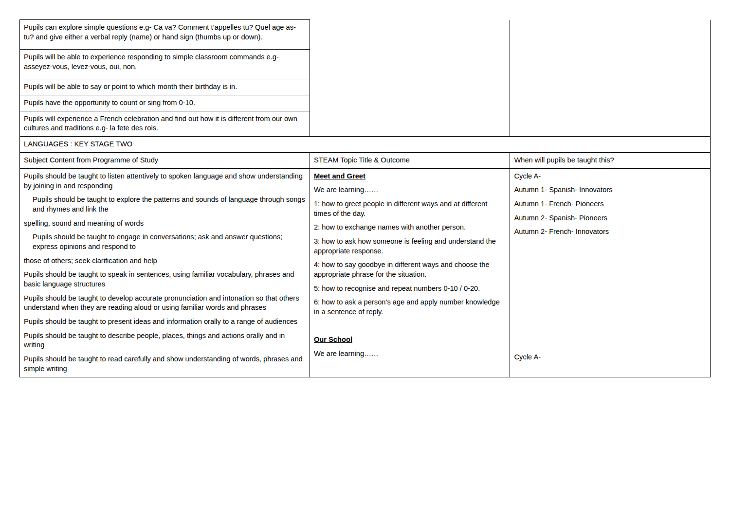| Pupils can explore simple questions e.g- Ca va? Comment t’appelles tu? Quel age as-tu? and give either a verbal reply (name) or hand sign (thumbs up or down). | | |
| Pupils will be able to experience responding to simple classroom commands e.g- asseyez-vous, levez-vous, oui, non. |
| Pupils will be able to say or point to which month their birthday is in. |
| Pupils have the opportunity to count or sing from 0-10. |
| Pupils will experience a French celebration and find out how it is different from our own cultures and traditions e.g- la fete des rois. |
| LANGUAGES : KEY STAGE TWO |
| Subject Content from Programme of Study | STEAM Topic Title & Outcome | When will pupils be taught this? |
| Pupils should be taught to listen attentively to spoken language and show understanding by joining in and responding Pupils should be taught to explore the patterns and sounds of language through songs and rhymes and link the spelling, sound and meaning of words Pupils should be taught to engage in conversations; ask and answer questions; express opinions and respond to those of others; seek clarification and help Pupils should be taught to speak in sentences, using familiar vocabulary, phrases and basic language structures Pupils should be taught to develop accurate pronunciation and intonation so that others understand when they are reading aloud or using familiar words and phrases Pupils should be taught to present ideas and information orally to a range of audiences Pupils should be taught to describe people, places, things and actions orally and in writing Pupils should be taught to read carefully and show understanding of words, phrases and simple writing | Meet and Greet We are learning…… 1: how to greet people in different ways and at different times of the day. 2: how to exchange names with another person. 3: how to ask how someone is feeling and understand the appropriate response. 4: how to say goodbye in different ways and choose the appropriate phrase for the situation. 5: how to recognise and repeat numbers 0-10 / 0-20. 6: how to ask a person’s age and apply number knowledge in a sentence of reply. Our School We are learning…… | Cycle A- Autumn 1- Spanish- Innovators Autumn 1- French- Pioneers Autumn 2- Spanish- Pioneers Autumn 2- French- Innovators Cycle A- |